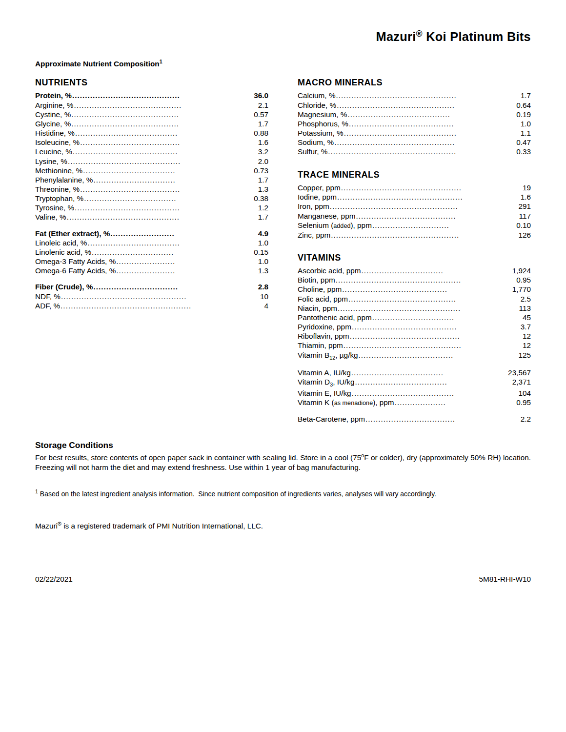Mazuri® Koi Platinum Bits
Approximate Nutrient Composition1
NUTRIENTS
Protein, %.......................................... 36.0
Arginine, %.......................................... 2.1
Cystine, %.......................................... 0.57
Glycine, %.......................................... 1.7
Histidine, %........................................ 0.88
Isoleucine, %....................................... 1.6
Leucine, %......................................... 3.2
Lysine, %............................................ 2.0
Methionine, %.................................... 0.73
Phenylalanine, %................................ 1.7
Threonine, %....................................... 1.3
Tryptophan, %.................................... 0.38
Tyrosine, %......................................... 1.2
Valine, %............................................ 1.7
Fat (Ether extract), %......................... 4.9
Linoleic acid, %.................................... 1.0
Linolenic acid, %................................ 0.15
Omega-3 Fatty Acids, %....................... 1.0
Omega-6 Fatty Acids, %....................... 1.3
Fiber (Crude), %................................. 2.8
NDF, %................................................. 10
ADF, %................................................... 4
MACRO MINERALS
Calcium, %............................................... 1.7
Chloride, %.............................................. 0.64
Magnesium, %........................................ 0.19
Phosphorus, %......................................... 1.0
Potassium, %............................................ 1.1
Sodium, %............................................... 0.47
Sulfur, %.................................................. 0.33
TRACE MINERALS
Copper, ppm............................................... 19
Iodine, ppm................................................. 1.6
Iron, ppm.................................................. 291
Manganese, ppm....................................... 117
Selenium (added), ppm.............................. 0.10
Zinc, ppm.................................................. 126
VITAMINS
Ascorbic acid, ppm................................ 1,924
Biotin, ppm................................................. 0.95
Choline, ppm......................................... 1,770
Folic acid, ppm.......................................... 2.5
Niacin, ppm................................................ 113
Pantothenic acid, ppm................................ 45
Pyridoxine, ppm......................................... 3.7
Riboflavin, ppm........................................... 12
Thiamin, ppm.............................................. 12
Vitamin B12, µg/kg..................................... 125
Vitamin A, IU/kg.................................... 23,567
Vitamin D3, IU/kg.................................... 2,371
Vitamin E, IU/kg........................................ 104
Vitamin K (as menadione), ppm.................... 0.95
Beta-Carotene, ppm................................... 2.2
Storage Conditions
For best results, store contents of open paper sack in container with sealing lid. Store in a cool (75oF or colder), dry (approximately 50% RH) location. Freezing will not harm the diet and may extend freshness. Use within 1 year of bag manufacturing.
1 Based on the latest ingredient analysis information. Since nutrient composition of ingredients varies, analyses will vary accordingly.
Mazuri® is a registered trademark of PMI Nutrition International, LLC.
02/22/2021 5M81-RHI-W10